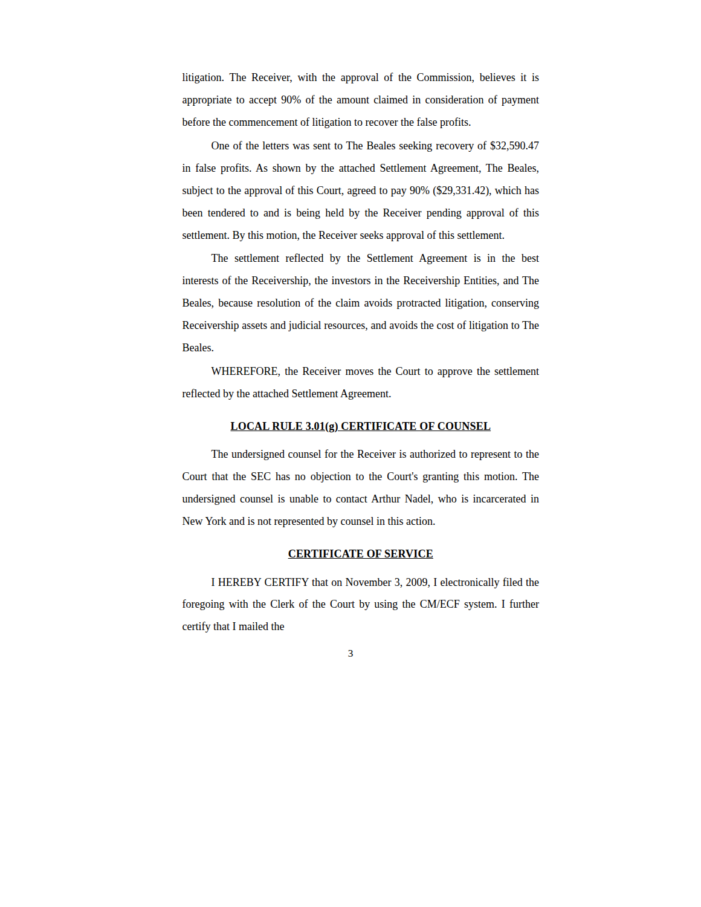litigation. The Receiver, with the approval of the Commission, believes it is appropriate to accept 90% of the amount claimed in consideration of payment before the commencement of litigation to recover the false profits.
One of the letters was sent to The Beales seeking recovery of $32,590.47 in false profits. As shown by the attached Settlement Agreement, The Beales, subject to the approval of this Court, agreed to pay 90% ($29,331.42), which has been tendered to and is being held by the Receiver pending approval of this settlement. By this motion, the Receiver seeks approval of this settlement.
The settlement reflected by the Settlement Agreement is in the best interests of the Receivership, the investors in the Receivership Entities, and The Beales, because resolution of the claim avoids protracted litigation, conserving Receivership assets and judicial resources, and avoids the cost of litigation to The Beales.
WHEREFORE, the Receiver moves the Court to approve the settlement reflected by the attached Settlement Agreement.
LOCAL RULE 3.01(g) CERTIFICATE OF COUNSEL
The undersigned counsel for the Receiver is authorized to represent to the Court that the SEC has no objection to the Court's granting this motion. The undersigned counsel is unable to contact Arthur Nadel, who is incarcerated in New York and is not represented by counsel in this action.
CERTIFICATE OF SERVICE
I HEREBY CERTIFY that on November 3, 2009, I electronically filed the foregoing with the Clerk of the Court by using the CM/ECF system. I further certify that I mailed the
3